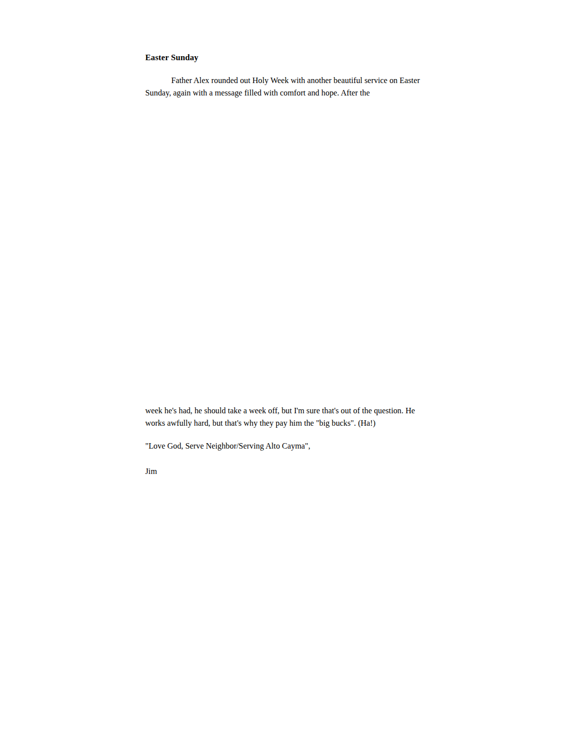Easter Sunday
Father Alex rounded out Holy Week with another beautiful service on Easter Sunday, again with a message filled with comfort and hope. After the
week he's had, he should take a week off, but I'm sure that's out of the question. He works awfully hard, but that's why they pay him the "big bucks". (Ha!)
"Love God, Serve Neighbor/Serving Alto Cayma",
Jim